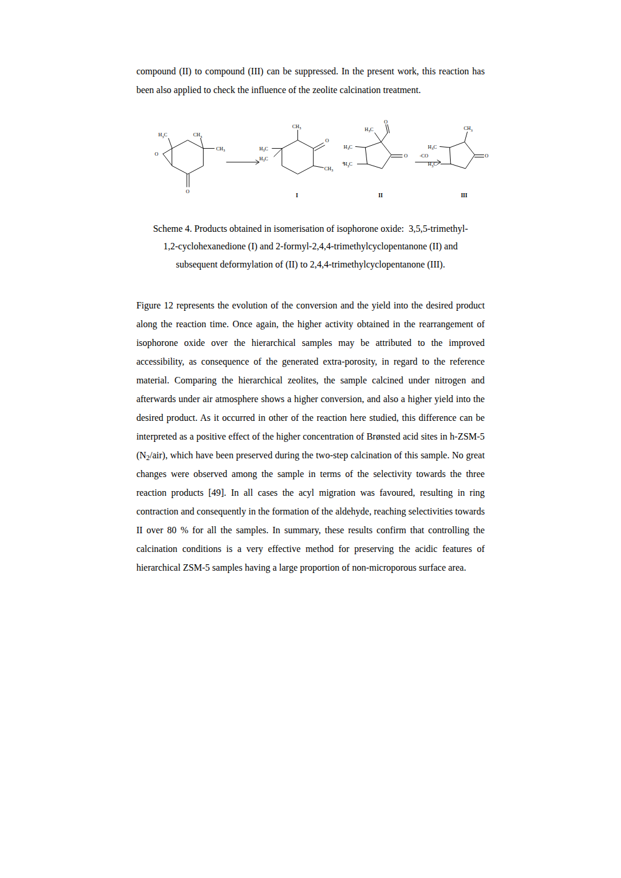compound (II) to compound (III) can be suppressed. In the present work, this reaction has been also applied to check the influence of the zeolite calcination treatment.
O H3C CH3 CH3 O CH3 O H3C H3C CH3 I + O H3C H3C H3C O II -CO CH3 H3C H3C O III
Scheme 4. Products obtained in isomerisation of isophorone oxide: 3,5,5-trimethyl-1,2-cyclohexanedione (I) and 2-formyl-2,4,4-trimethylcyclopentanone (II) and subsequent deformylation of (II) to 2,4,4-trimethylcyclopentanone (III).
Figure 12 represents the evolution of the conversion and the yield into the desired product along the reaction time. Once again, the higher activity obtained in the rearrangement of isophorone oxide over the hierarchical samples may be attributed to the improved accessibility, as consequence of the generated extra-porosity, in regard to the reference material. Comparing the hierarchical zeolites, the sample calcined under nitrogen and afterwards under air atmosphere shows a higher conversion, and also a higher yield into the desired product. As it occurred in other of the reaction here studied, this difference can be interpreted as a positive effect of the higher concentration of Brønsted acid sites in h-ZSM-5 (N2/air), which have been preserved during the two-step calcination of this sample. No great changes were observed among the sample in terms of the selectivity towards the three reaction products [49]. In all cases the acyl migration was favoured, resulting in ring contraction and consequently in the formation of the aldehyde, reaching selectivities towards II over 80 % for all the samples. In summary, these results confirm that controlling the calcination conditions is a very effective method for preserving the acidic features of hierarchical ZSM-5 samples having a large proportion of non-microporous surface area.